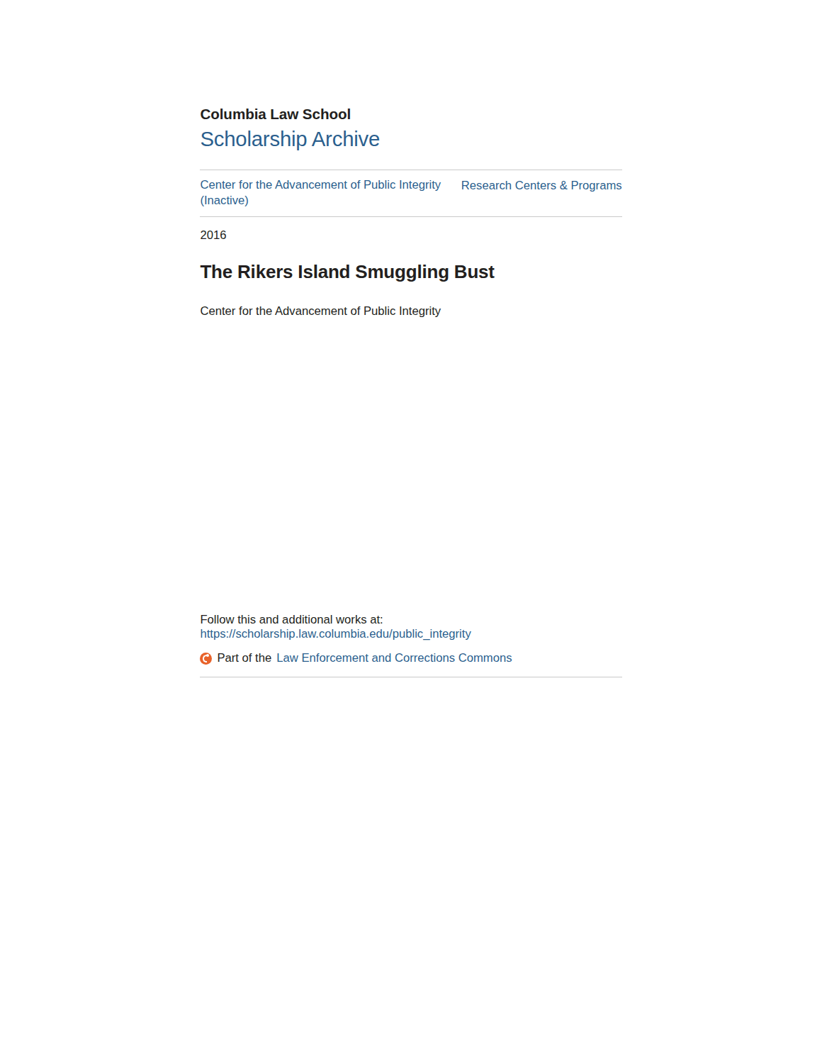Columbia Law School
Scholarship Archive
Center for the Advancement of Public Integrity (Inactive)
Research Centers & Programs
2016
The Rikers Island Smuggling Bust
Center for the Advancement of Public Integrity
Follow this and additional works at: https://scholarship.law.columbia.edu/public_integrity
Part of the Law Enforcement and Corrections Commons